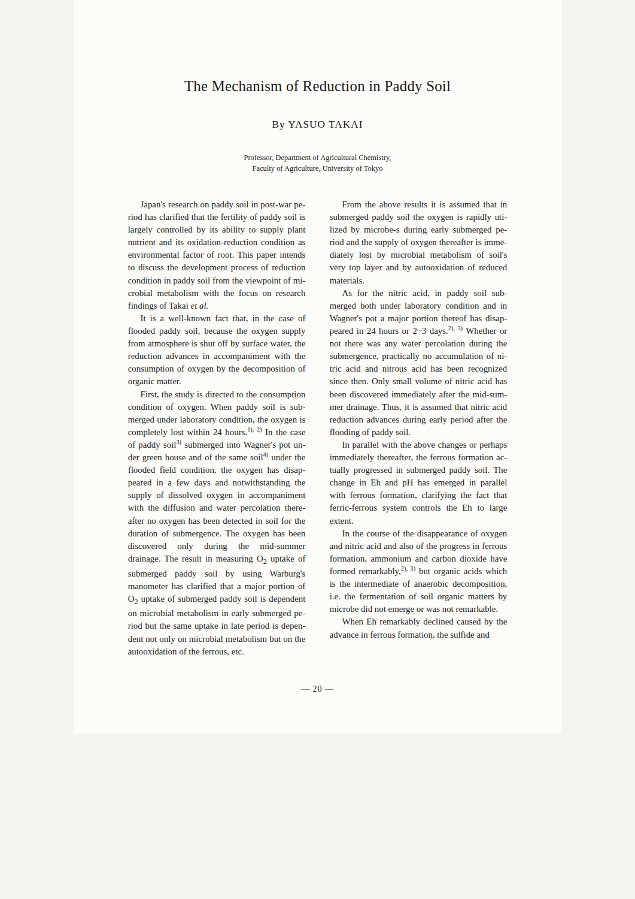The Mechanism of Reduction in Paddy Soil
By YASUO TAKAI
Professor, Department of Agricultural Chemistry,
Faculty of Agriculture, University of Tokyo
Japan's research on paddy soil in post-war period has clarified that the fertility of paddy soil is largely controlled by its ability to supply plant nutrient and its oxidation-reduction condition as environmental factor of root. This paper intends to discuss the development process of reduction condition in paddy soil from the viewpoint of microbial metabolism with the focus on research findings of Takai et al.
It is a well-known fact that, in the case of flooded paddy soil, because the oxygen supply from atmosphere is shut off by surface water, the reduction advances in accompaniment with the consumption of oxygen by the decomposition of organic matter.
First, the study is directed to the consumption condition of oxygen. When paddy soil is submerged under laboratory condition, the oxygen is completely lost within 24 hours.1), 2) In the case of paddy soil3) submerged into Wagner's pot under green house and of the same soil4) under the flooded field condition, the oxygen has disappeared in a few days and notwithstanding the supply of dissolved oxygen in accompaniment with the diffusion and water percolation thereafter no oxygen has been detected in soil for the duration of submergence. The oxygen has been discovered only during the mid-summer drainage. The result in measuring O2 uptake of submerged paddy soil by using Warburg's manometer has clarified that a major portion of O2 uptake of submerged paddy soil is dependent on microbial metabolism in early submerged period but the same uptake in late period is dependent not only on microbial metabolism but on the autooxidation of the ferrous, etc.
From the above results it is assumed that in submerged paddy soil the oxygen is rapidly utilized by microbe-s during early submerged period and the supply of oxygen thereafter is immediately lost by microbial metabolism of soil's very top layer and by autooxidation of reduced materials.
As for the nitric acid, in paddy soil submerged both under laboratory condition and in Wagner's pot a major portion thereof has disappeared in 24 hours or 2~3 days.2), 3) Whether or not there was any water percolation during the submergence, practically no accumulation of nitric acid and nitrous acid has been recognized since then. Only small volume of nitric acid has been discovered immediately after the mid-summer drainage. Thus, it is assumed that nitric acid reduction advances during early period after the flooding of paddy soil.
In parallel with the above changes or perhaps immediately thereafter, the ferrous formation actually progressed in submerged paddy soil. The change in Eh and pH has emerged in parallel with ferrous formation, clarifying the fact that ferric-ferrous system controls the Eh to large extent.
In the course of the disappearance of oxygen and nitric acid and also of the progress in ferrous formation, ammonium and carbon dioxide have formed remarkably,2), 3) but organic acids which is the intermediate of anaerobic decomposition, i.e. the fermentation of soil organic matters by microbe did not emerge or was not remarkable.
When Eh remarkably declined caused by the advance in ferrous formation, the sulfide and
— 20 —